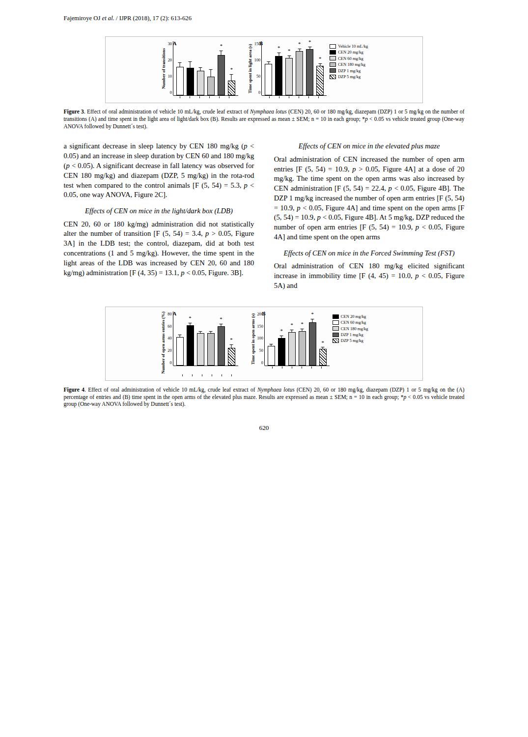Fajemiroye OJ et al. / IJPR (2018), 17 (2): 613-626
A
Number of transitions
3020100
*
*
B
Time spent in light area (s)
150100500
*
*
*
*
*
Vehicle 10 mL/kg
CEN 20 mg/kg
CEN 60 mg/kg
CEN 180 mg/kg
DZP 1 mg/kg
DZP 5 mg/kg
Figure 3. Effect of oral administration of vehicle 10 mL/kg, crude leaf extract of Nymphaea lotus (CEN) 20, 60 or 180 mg/kg, diazepam (DZP) 1 or 5 mg/kg on the number of transitions (A) and time spent in the light area of light/dark box (B). Results are expressed as mean ± SEM; n = 10 in each group; *p < 0.05 vs vehicle treated group (One-way ANOVA followed by Dunnett´s test).
a significant decrease in sleep latency by CEN 180 mg/kg (p < 0.05) and an increase in sleep duration by CEN 60 and 180 mg/kg (p < 0.05). A significant decrease in fall latency was observed for CEN 180 mg/kg) and diazepam (DZP, 5 mg/kg) in the rota-rod test when compared to the control animals [F (5, 54) = 5.3, p < 0.05, one way ANOVA, Figure 2C].
Effects of CEN on mice in the light/dark box (LDB)
CEN 20, 60 or 180 kg/mg) administration did not statistically alter the number of transition [F (5, 54) = 3.4, p > 0.05, Figure 3A] in the LDB test; the control, diazepam, did at both test concentrations (1 and 5 mg/kg). However, the time spent in the light areas of the LDB was increased by CEN 20, 60 and 180 kg/mg) administration [F (4, 35) = 13.1, p < 0.05, Figure. 3B].
Effects of CEN on mice in the elevated plus maze
Oral administration of CEN increased the number of open arm entries [F (5, 54) = 10.9, p > 0.05, Figure 4A] at a dose of 20 mg/kg. The time spent on the open arms was also increased by CEN administration [F (5, 54) = 22.4, p < 0.05, Figure 4B]. The DZP 1 mg/kg increased the number of open arm entries [F (5, 54) = 10.9, p < 0.05, Figure 4A] and time spent on the open arms [F (5, 54) = 10.9, p < 0.05, Figure 4B]. At 5 mg/kg, DZP reduced the number of open arm entries [F (5, 54) = 10.9, p < 0.05, Figure 4A] and time spent on the open arms
Effects of CEN on mice in the Forced Swimming Test (FST)
Oral administration of CEN 180 mg/kg elicited significant increase in immobility time [F (4, 45) = 10.0, p < 0.05, Figure 5A) and
A
Number of open arms entries (%)
806040200
*
*
*
B
Time spent in open arms (s)
200150100500
*
*
*
*
*
CEN 20 mg/kg
CEN 60 mg/kg
CEN 180 mg/kg
DZP 1 mg/kg
DZP 5 mg/kg
Figure 4. Effect of oral administration of vehicle 10 mL/kg, crude leaf extract of Nymphaea lotus (CEN) 20, 60 or 180 mg/kg, diazepam (DZP) 1 or 5 mg/kg on the (A) percentage of entries and (B) time spent in the open arms of the elevated plus maze. Results are expressed as mean ± SEM; n = 10 in each group; *p < 0.05 vs vehicle treated group (One-way ANOVA followed by Dunnett´s test).
620